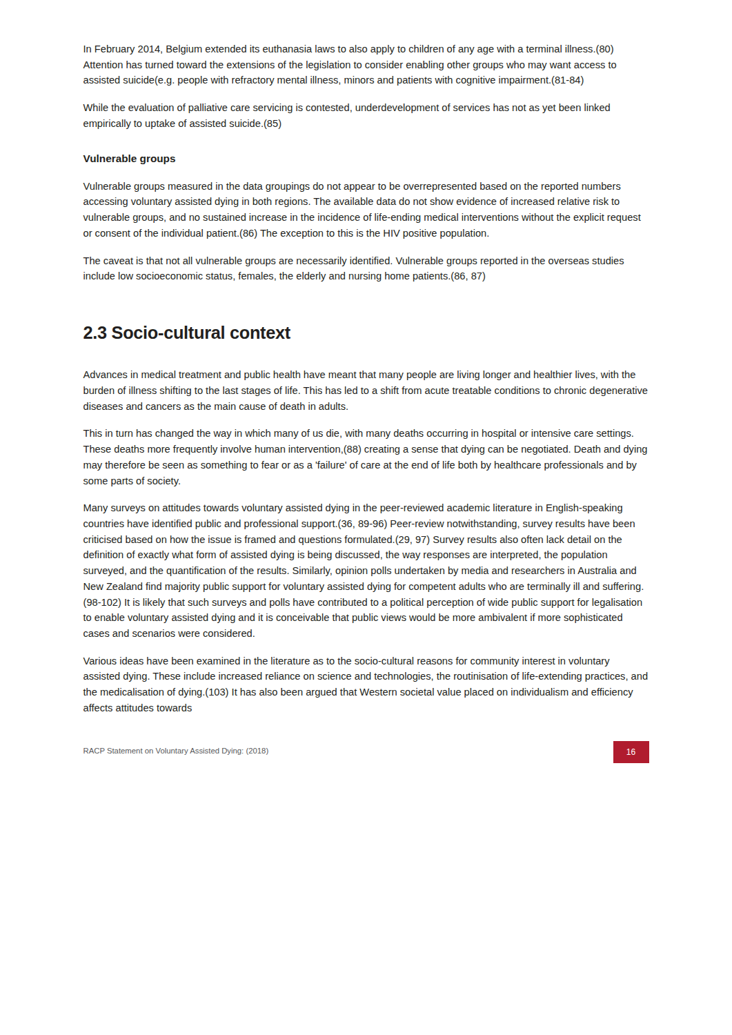In February 2014, Belgium extended its euthanasia laws to also apply to children of any age with a terminal illness.(80) Attention has turned toward the extensions of the legislation to consider enabling other groups who may want access to assisted suicide(e.g. people with refractory mental illness, minors and patients with cognitive impairment.(81-84)
While the evaluation of palliative care servicing is contested, underdevelopment of services has not as yet been linked empirically to uptake of assisted suicide.(85)
Vulnerable groups
Vulnerable groups measured in the data groupings do not appear to be overrepresented based on the reported numbers accessing voluntary assisted dying in both regions. The available data do not show evidence of increased relative risk to vulnerable groups, and no sustained increase in the incidence of life-ending medical interventions without the explicit request or consent of the individual patient.(86) The exception to this is the HIV positive population.
The caveat is that not all vulnerable groups are necessarily identified. Vulnerable groups reported in the overseas studies include low socioeconomic status, females, the elderly and nursing home patients.(86, 87)
2.3 Socio-cultural context
Advances in medical treatment and public health have meant that many people are living longer and healthier lives, with the burden of illness shifting to the last stages of life. This has led to a shift from acute treatable conditions to chronic degenerative diseases and cancers as the main cause of death in adults.
This in turn has changed the way in which many of us die, with many deaths occurring in hospital or intensive care settings. These deaths more frequently involve human intervention,(88) creating a sense that dying can be negotiated. Death and dying may therefore be seen as something to fear or as a 'failure' of care at the end of life both by healthcare professionals and by some parts of society.
Many surveys on attitudes towards voluntary assisted dying in the peer-reviewed academic literature in English-speaking countries have identified public and professional support.(36, 89-96) Peer-review notwithstanding, survey results have been criticised based on how the issue is framed and questions formulated.(29, 97) Survey results also often lack detail on the definition of exactly what form of assisted dying is being discussed, the way responses are interpreted, the population surveyed, and the quantification of the results. Similarly, opinion polls undertaken by media and researchers in Australia and New Zealand find majority public support for voluntary assisted dying for competent adults who are terminally ill and suffering.(98-102) It is likely that such surveys and polls have contributed to a political perception of wide public support for legalisation to enable voluntary assisted dying and it is conceivable that public views would be more ambivalent if more sophisticated cases and scenarios were considered.
Various ideas have been examined in the literature as to the socio-cultural reasons for community interest in voluntary assisted dying. These include increased reliance on science and technologies, the routinisation of life-extending practices, and the medicalisation of dying.(103) It has also been argued that Western societal value placed on individualism and efficiency affects attitudes towards
RACP Statement on Voluntary Assisted Dying: (2018)
16